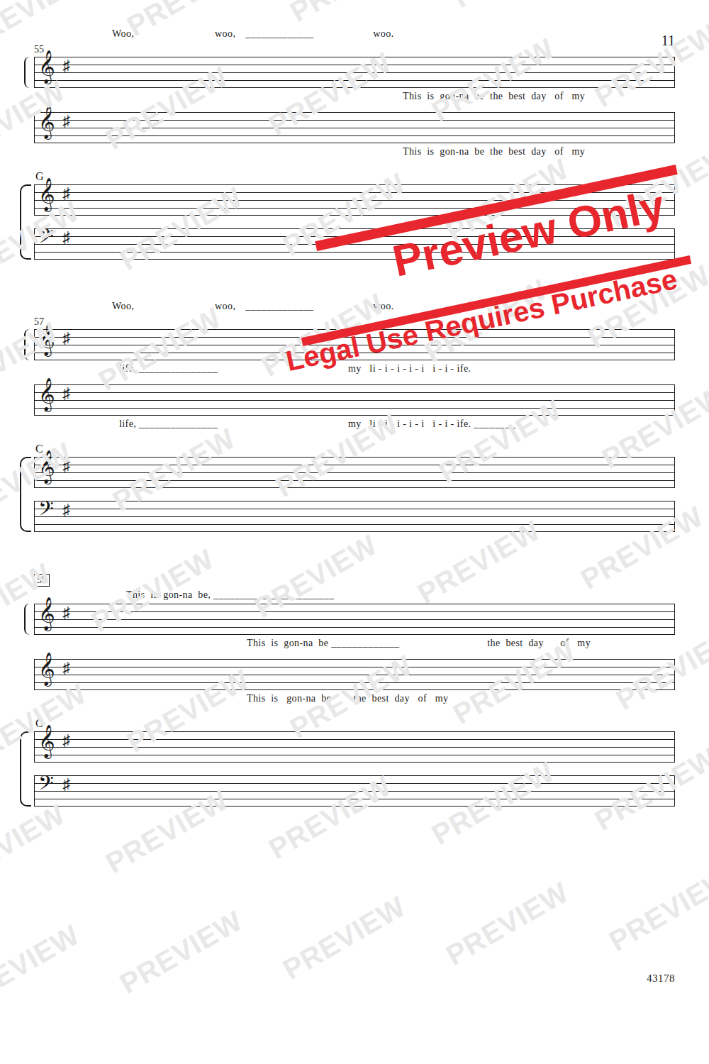11
Woo, woo, _____________ woo.
55
𝄞 ♯
This is gon‑na be the best day of my
𝄞 ♯
This is gon‑na be the best day of my
G
𝄞 ♯
𝄢 ♯
Woo, woo, _____________ woo.
57
𝄞 ♯
life, _______________ my li ‑ i ‑ i ‑ i ‑ i i ‑ i ‑ ife.
𝄞 ♯
life, _______________ my li ‑ i ‑ i ‑ i ‑ i i ‑ i ‑ ife. ________
C
𝄞 ♯
𝄢 ♯
59
This is gon‑na be, _______________________
𝄞 ♯
This is gon‑na be _____________ the best day of my
𝄞 ♯
This is gon‑na be the best day of my
G
𝄞 ♯
𝄢 ♯
43178
PREVIEW PREVIEW PREVIEW PREVIEW PREVIEW PREVIEW PREVIEW PREVIEW PREVIEW PREVIEW PREVIEW PREVIEW PREVIEW PREVIEW PREVIEW PREVIEW PREVIEW PREVIEW PREVIEW PREVIEW PREVIEW PREVIEW PREVIEW PREVIEW PREVIEW PREVIEW PREVIEW PREVIEW PREVIEW PREVIEW PREVIEW PREVIEW PREVIEW PREVIEW PREVIEW PREVIEW PREVIEW PREVIEW PREVIEW PREVIEW PREVIEW PREVIEW PREVIEW PREVIEW PREVIEW
Preview Only
Legal Use Requires Purchase